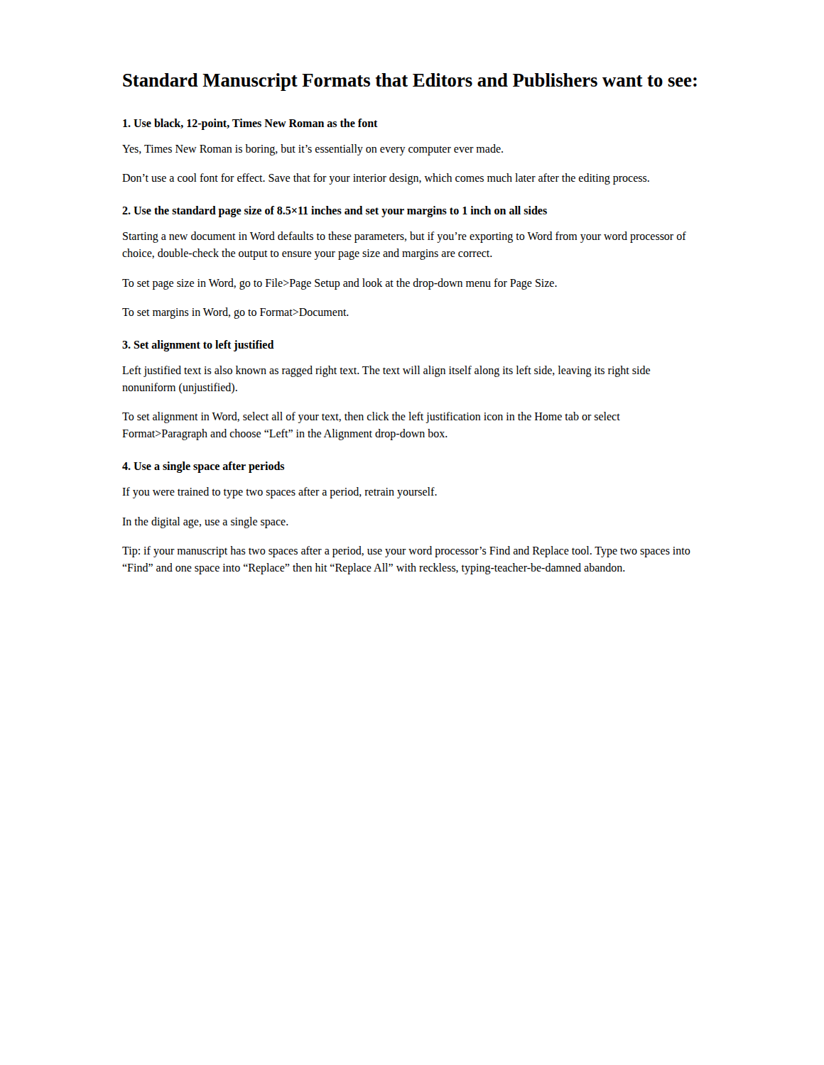Standard Manuscript Formats that Editors and Publishers want to see:
1. Use black, 12-point, Times New Roman as the font
Yes, Times New Roman is boring, but it’s essentially on every computer ever made.
Don’t use a cool font for effect. Save that for your interior design, which comes much later after the editing process.
2. Use the standard page size of 8.5×11 inches and set your margins to 1 inch on all sides
Starting a new document in Word defaults to these parameters, but if you’re exporting to Word from your word processor of choice, double-check the output to ensure your page size and margins are correct.
To set page size in Word, go to File>Page Setup and look at the drop-down menu for Page Size.
To set margins in Word, go to Format>Document.
3. Set alignment to left justified
Left justified text is also known as ragged right text. The text will align itself along its left side, leaving its right side nonuniform (unjustified).
To set alignment in Word, select all of your text, then click the left justification icon in the Home tab or select Format>Paragraph and choose “Left” in the Alignment drop-down box.
4. Use a single space after periods
If you were trained to type two spaces after a period, retrain yourself.
In the digital age, use a single space.
Tip: if your manuscript has two spaces after a period, use your word processor’s Find and Replace tool. Type two spaces into “Find” and one space into “Replace” then hit “Replace All” with reckless, typing-teacher-be-damned abandon.